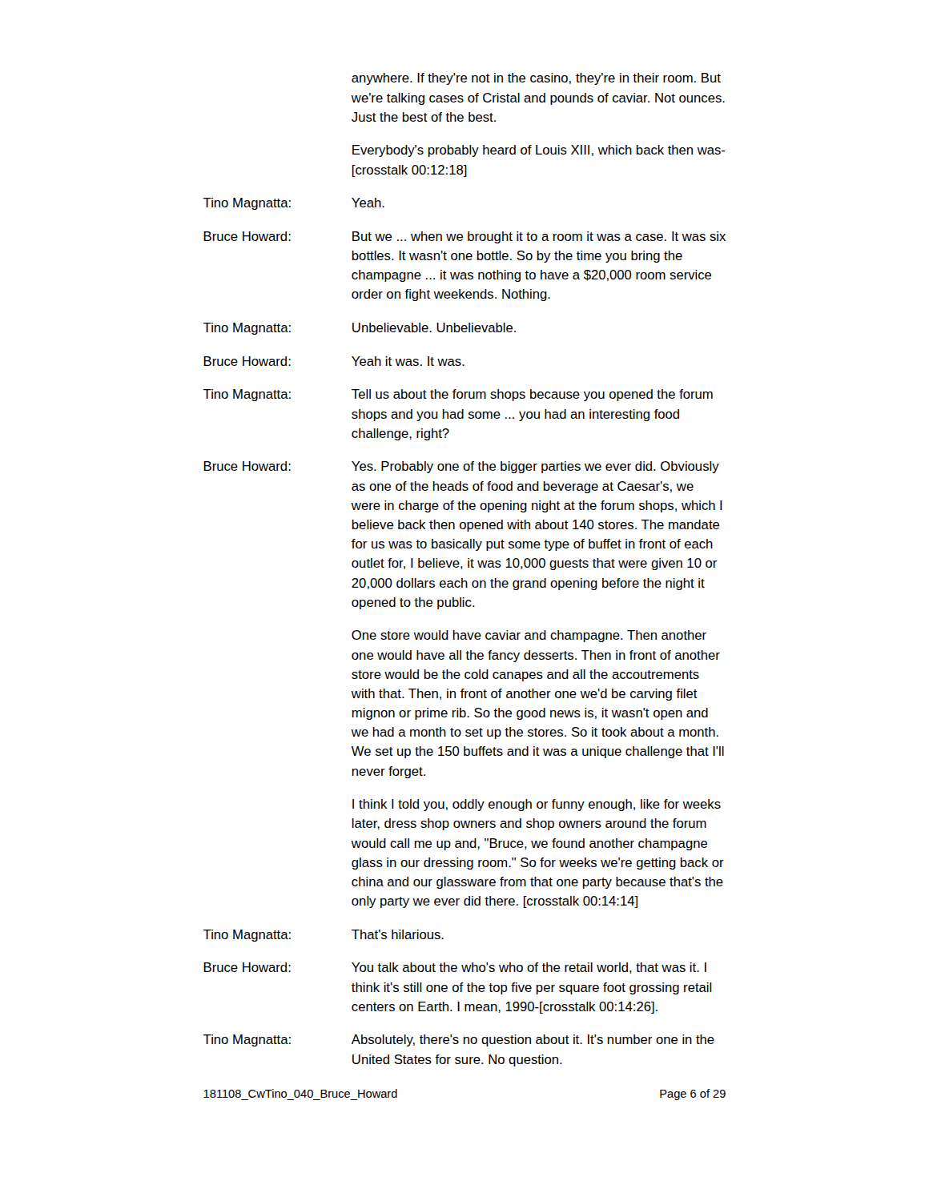| | anywhere. If they're not in the casino, they're in their room. But we're talking cases of Cristal and pounds of caviar. Not ounces. Just the best of the best. Everybody's probably heard of Louis XIII, which back then was-[crosstalk 00:12:18] |
| Tino Magnatta: | Yeah. |
| Bruce Howard: | But we ... when we brought it to a room it was a case. It was six bottles. It wasn't one bottle. So by the time you bring the champagne ... it was nothing to have a $20,000 room service order on fight weekends. Nothing. |
| Tino Magnatta: | Unbelievable. Unbelievable. |
| Bruce Howard: | Yeah it was. It was. |
| Tino Magnatta: | Tell us about the forum shops because you opened the forum shops and you had some ... you had an interesting food challenge, right? |
| Bruce Howard: | Yes. Probably one of the bigger parties we ever did. Obviously as one of the heads of food and beverage at Caesar's, we were in charge of the opening night at the forum shops, which I believe back then opened with about 140 stores. The mandate for us was to basically put some type of buffet in front of each outlet for, I believe, it was 10,000 guests that were given 10 or 20,000 dollars each on the grand opening before the night it opened to the public. One store would have caviar and champagne. Then another one would have all the fancy desserts. Then in front of another store would be the cold canapes and all the accoutrements with that. Then, in front of another one we'd be carving filet mignon or prime rib. So the good news is, it wasn't open and we had a month to set up the stores. So it took about a month. We set up the 150 buffets and it was a unique challenge that I'll never forget. I think I told you, oddly enough or funny enough, like for weeks later, dress shop owners and shop owners around the forum would call me up and, "Bruce, we found another champagne glass in our dressing room." So for weeks we're getting back or china and our glassware from that one party because that's the only party we ever did there. [crosstalk 00:14:14] |
| Tino Magnatta: | That's hilarious. |
| Bruce Howard: | You talk about the who's who of the retail world, that was it. I think it's still one of the top five per square foot grossing retail centers on Earth. I mean, 1990-[crosstalk 00:14:26]. |
| Tino Magnatta: | Absolutely, there's no question about it. It's number one in the United States for sure. No question. |
181108_CwTino_040_Bruce_Howard Page 6 of 29